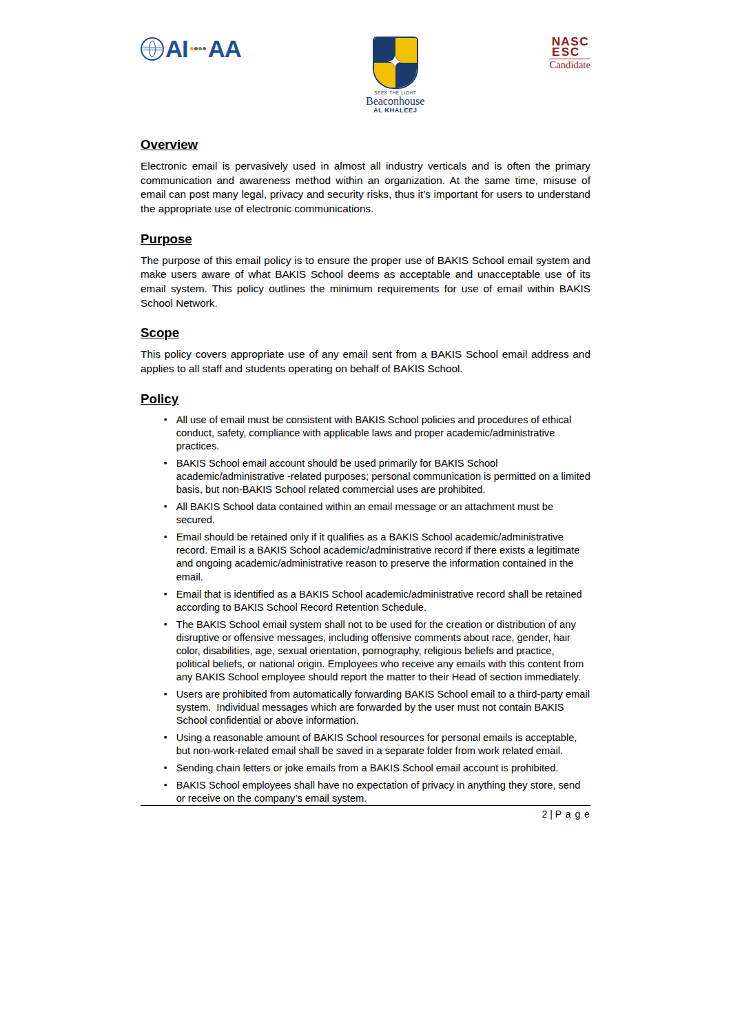AI AA
✦
SEEK THE LIGHT
Beaconhouse
AL KHALEEJ
NE
AS
SC
C
Candidate
Overview
Electronic email is pervasively used in almost all industry verticals and is often the primary communication and awareness method within an organization. At the same time, misuse of email can post many legal, privacy and security risks, thus it’s important for users to understand the appropriate use of electronic communications.
Purpose
The purpose of this email policy is to ensure the proper use of BAKIS School email system and make users aware of what BAKIS School deems as acceptable and unacceptable use of its email system. This policy outlines the minimum requirements for use of email within BAKIS School Network.
Scope
This policy covers appropriate use of any email sent from a BAKIS School email address and applies to all staff and students operating on behalf of BAKIS School.
Policy
All use of email must be consistent with BAKIS School policies and procedures of ethical conduct, safety, compliance with applicable laws and proper academic/administrative practices.
BAKIS School email account should be used primarily for BAKIS School academic/administrative -related purposes; personal communication is permitted on a limited basis, but non-BAKIS School related commercial uses are prohibited.
All BAKIS School data contained within an email message or an attachment must be secured.
Email should be retained only if it qualifies as a BAKIS School academic/administrative record. Email is a BAKIS School academic/administrative record if there exists a legitimate and ongoing academic/administrative reason to preserve the information contained in the email.
Email that is identified as a BAKIS School academic/administrative record shall be retained according to BAKIS School Record Retention Schedule.
The BAKIS School email system shall not to be used for the creation or distribution of any disruptive or offensive messages, including offensive comments about race, gender, hair color, disabilities, age, sexual orientation, pornography, religious beliefs and practice, political beliefs, or national origin. Employees who receive any emails with this content from any BAKIS School employee should report the matter to their Head of section immediately.
Users are prohibited from automatically forwarding BAKIS School email to a third-party email system. Individual messages which are forwarded by the user must not contain BAKIS School confidential or above information.
Using a reasonable amount of BAKIS School resources for personal emails is acceptable, but non-work-related email shall be saved in a separate folder from work related email.
Sending chain letters or joke emails from a BAKIS School email account is prohibited.
BAKIS School employees shall have no expectation of privacy in anything they store, send or receive on the company’s email system.
2 | P a g e